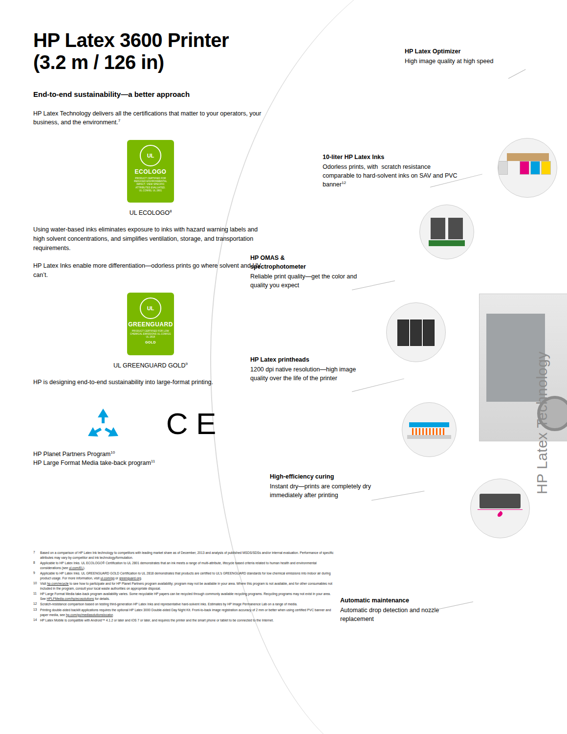HP Latex 3600 Printer
(3.2 m / 126 in)
End-to-end sustainability—a better approach
HP Latex Technology delivers all the certifications that matter to your operators, your business, and the environment.7
ECOLOGO
Product certified for reduced environmental impact. View specific attributes evaluated. UL.COM/EL UL 2801
UL ECOLOGO8
Using water-based inks eliminates exposure to inks with hazard warning labels and high solvent concentrations, and simplifies ventilation, storage, and transportation requirements.
HP Latex Inks enable more differentiation—odorless prints go where solvent and UV can’t.
GREENGUARD
Product certified for low chemical emissions UL.COM/GG UL 2818
GOLD
UL GREENGUARD GOLD9
HP is designing end-to-end sustainability into large-format printing.
C E
HP Planet Partners Program10
HP Large Format Media take-back program11
7 Based on a comparison of HP Latex Ink technology to competitors with leading market share as of December, 2013 and analysis of published MSDS/SDSs and/or internal evaluation. Performance of specific attributes may vary by competitor and ink technology/formulation.
8 Applicable to HP Latex Inks. UL ECOLOGO® Certification to UL 2801 demonstrates that an ink meets a range of multi-attribute, lifecycle based criteria related to human health and environmental considerations (see ul.com/EL).
9 Applicable to HP Latex Inks. UL GREENGUARD GOLD Certification to UL 2818 demonstrates that products are certified to UL’s GREENGUARD standards for low chemical emissions into indoor air during product usage. For more information, visit ul.com/gg or greenguard.org.
10 Visit hp.com/recycle to see how to participate and for HP Planet Partners program availability; program may not be available in your area. Where this program is not available, and for other consumables not included in the program, consult your local waste authorities on appropriate disposal.
11 HP Large Format Media take-back program availability varies. Some recyclable HP papers can be recycled through commonly available recycling programs. Recycling programs may not exist in your area. See HPLFMedia.com/hp/ecosolutions for details.
12 Scratch-resistance comparison based on testing third-generation HP Latex Inks and representative hard-solvent inks. Estimates by HP Image Permanence Lab on a range of media.
13 Printing double-sided backlit applications requires the optional HP Latex 3000 Double-sided Day Night Kit. Front-to-back image registration accuracy of 2 mm or better when using certified PVC banner and paper media, see hp.com/go/mediasolutionslocator.
14 HP Latex Mobile is compatible with Android™ 4.1.2 or later and iOS 7 or later, and requires the printer and the smart phone or tablet to be connected to the Internet.
HP Latex Optimizer
High image quality at high speed
10-liter HP Latex Inks
Odorless prints, with scratch resistance comparable to hard-solvent inks on SAV and PVC banner12
HP OMAS &
spectrophotometer
Reliable print quality—get the color and quality you expect
HP Latex printheads
1200 dpi native resolution—high image quality over the life of the printer
High-efficiency curing
Instant dry—prints are completely dry immediately after printing
Automatic maintenance
Automatic drop detection and nozzle replacement
HP Latex Technology